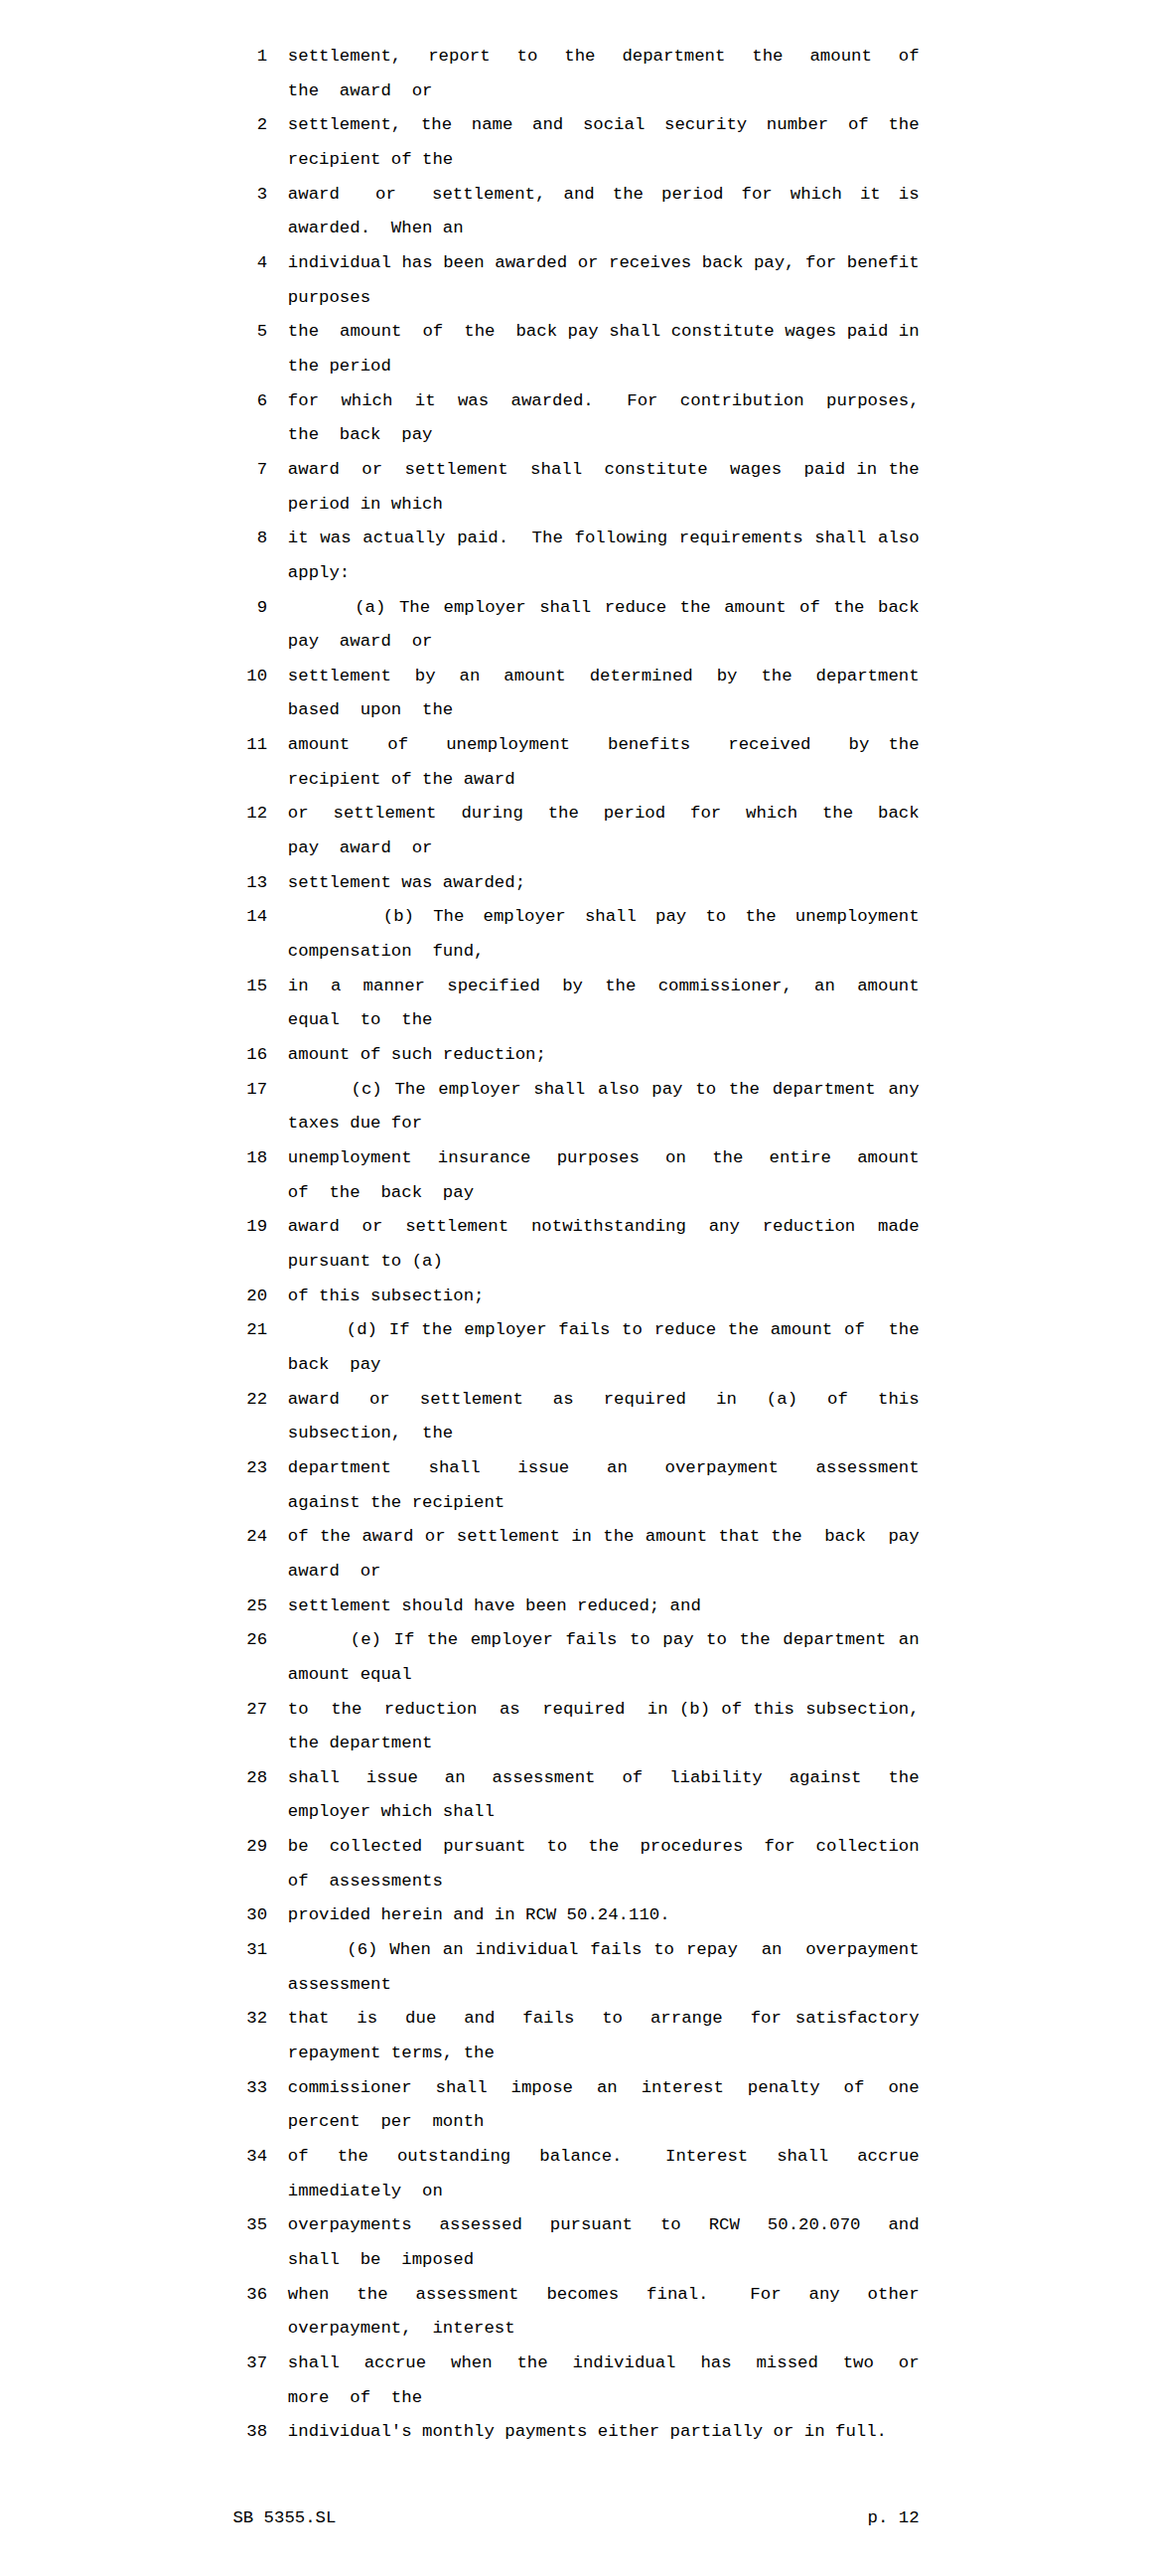settlement, report to the department the amount of the award or
settlement, the name and social security number of the recipient of the
award or settlement, and the period for which it is awarded. When an
individual has been awarded or receives back pay, for benefit purposes
the amount of the back pay shall constitute wages paid in the period
for which it was awarded. For contribution purposes, the back pay
award or settlement shall constitute wages paid in the period in which
it was actually paid. The following requirements shall also apply:
(a) The employer shall reduce the amount of the back pay award or
settlement by an amount determined by the department based upon the
amount of unemployment benefits received by the recipient of the award
or settlement during the period for which the back pay award or
settlement was awarded;
(b) The employer shall pay to the unemployment compensation fund,
in a manner specified by the commissioner, an amount equal to the
amount of such reduction;
(c) The employer shall also pay to the department any taxes due for
unemployment insurance purposes on the entire amount of the back pay
award or settlement notwithstanding any reduction made pursuant to (a)
of this subsection;
(d) If the employer fails to reduce the amount of the back pay
award or settlement as required in (a) of this subsection, the
department shall issue an overpayment assessment against the recipient
of the award or settlement in the amount that the back pay award or
settlement should have been reduced; and
(e) If the employer fails to pay to the department an amount equal
to the reduction as required in (b) of this subsection, the department
shall issue an assessment of liability against the employer which shall
be collected pursuant to the procedures for collection of assessments
provided herein and in RCW 50.24.110.
(6) When an individual fails to repay an overpayment assessment
that is due and fails to arrange for satisfactory repayment terms, the
commissioner shall impose an interest penalty of one percent per month
of the outstanding balance. Interest shall accrue immediately on
overpayments assessed pursuant to RCW 50.20.070 and shall be imposed
when the assessment becomes final. For any other overpayment, interest
shall accrue when the individual has missed two or more of the
individual's monthly payments either partially or in full.
SB 5355.SL p. 12